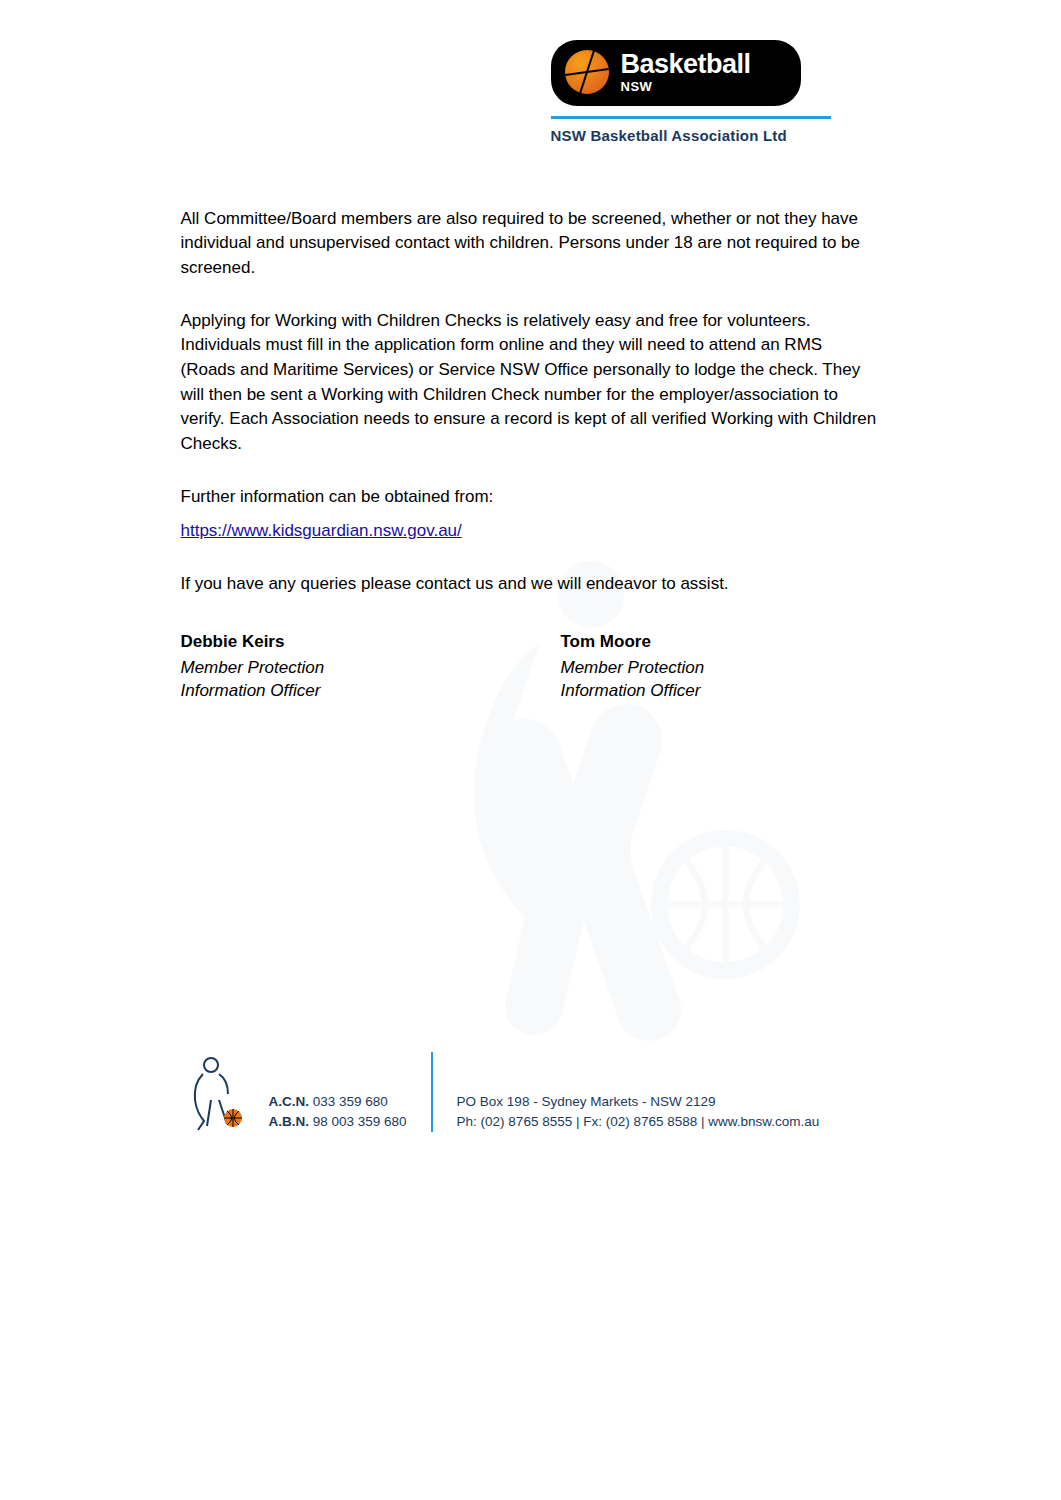Basketball NSW
NSW Basketball Association Ltd
All Committee/Board members are also required to be screened, whether or not they have individual and unsupervised contact with children. Persons under 18 are not required to be screened.
Applying for Working with Children Checks is relatively easy and free for volunteers. Individuals must fill in the application form online and they will need to attend an RMS (Roads and Maritime Services) or Service NSW Office personally to lodge the check. They will then be sent a Working with Children Check number for the employer/association to verify. Each Association needs to ensure a record is kept of all verified Working with Children Checks.
Further information can be obtained from:
https://www.kidsguardian.nsw.gov.au/
If you have any queries please contact us and we will endeavor to assist.
Debbie Keirs
Member Protection
Information Officer
Tom Moore
Member Protection
Information Officer
A.C.N. 033 359 680
A.B.N. 98 003 359 680
PO Box 198 - Sydney Markets - NSW 2129
Ph: (02) 8765 8555 | Fx: (02) 8765 8588 | www.bnsw.com.au